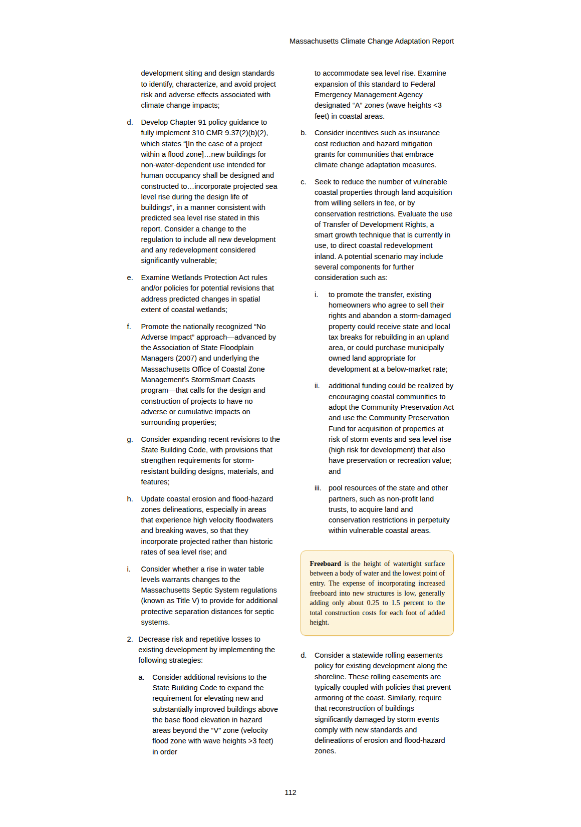Massachusetts Climate Change Adaptation Report
development siting and design standards to identify, characterize, and avoid project risk and adverse effects associated with climate change impacts;
d. Develop Chapter 91 policy guidance to fully implement 310 CMR 9.37(2)(b)(2), which states “[In the case of a project within a flood zone]…new buildings for non-water-dependent use intended for human occupancy shall be designed and constructed to…incorporate projected sea level rise during the design life of buildings”, in a manner consistent with predicted sea level rise stated in this report. Consider a change to the regulation to include all new development and any redevelopment considered significantly vulnerable;
e. Examine Wetlands Protection Act rules and/or policies for potential revisions that address predicted changes in spatial extent of coastal wetlands;
f. Promote the nationally recognized “No Adverse Impact” approach—advanced by the Association of State Floodplain Managers (2007) and underlying the Massachusetts Office of Coastal Zone Management’s StormSmart Coasts program—that calls for the design and construction of projects to have no adverse or cumulative impacts on surrounding properties;
g. Consider expanding recent revisions to the State Building Code, with provisions that strengthen requirements for storm-resistant building designs, materials, and features;
h. Update coastal erosion and flood-hazard zones delineations, especially in areas that experience high velocity floodwaters and breaking waves, so that they incorporate projected rather than historic rates of sea level rise; and
i. Consider whether a rise in water table levels warrants changes to the Massachusetts Septic System regulations (known as Title V) to provide for additional protective separation distances for septic systems.
2. Decrease risk and repetitive losses to existing development by implementing the following strategies:
a. Consider additional revisions to the State Building Code to expand the requirement for elevating new and substantially improved buildings above the base flood elevation in hazard areas beyond the “V” zone (velocity flood zone with wave heights >3 feet) in order
to accommodate sea level rise. Examine expansion of this standard to Federal Emergency Management Agency designated “A” zones (wave heights <3 feet) in coastal areas.
b. Consider incentives such as insurance cost reduction and hazard mitigation grants for communities that embrace climate change adaptation measures.
c. Seek to reduce the number of vulnerable coastal properties through land acquisition from willing sellers in fee, or by conservation restrictions. Evaluate the use of Transfer of Development Rights, a smart growth technique that is currently in use, to direct coastal redevelopment inland. A potential scenario may include several components for further consideration such as:
i. to promote the transfer, existing homeowners who agree to sell their rights and abandon a storm-damaged property could receive state and local tax breaks for rebuilding in an upland area, or could purchase municipally owned land appropriate for development at a below-market rate;
ii. additional funding could be realized by encouraging coastal communities to adopt the Community Preservation Act and use the Community Preservation Fund for acquisition of properties at risk of storm events and sea level rise (high risk for development) that also have preservation or recreation value; and
iii. pool resources of the state and other partners, such as non-profit land trusts, to acquire land and conservation restrictions in perpetuity within vulnerable coastal areas.
Freeboard is the height of watertight surface between a body of water and the lowest point of entry. The expense of incorporating increased freeboard into new structures is low, generally adding only about 0.25 to 1.5 percent to the total construction costs for each foot of added height.
d. Consider a statewide rolling easements policy for existing development along the shoreline. These rolling easements are typically coupled with policies that prevent armoring of the coast. Similarly, require that reconstruction of buildings significantly damaged by storm events comply with new standards and delineations of erosion and flood-hazard zones.
112